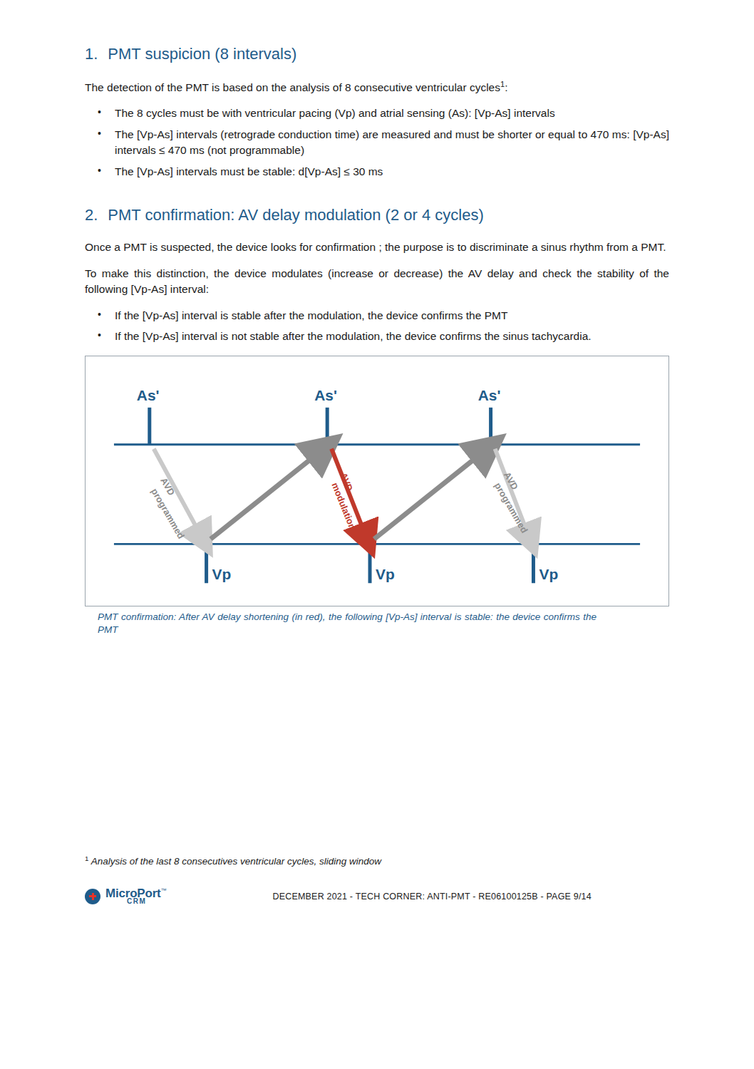1. PMT suspicion (8 intervals)
The detection of the PMT is based on the analysis of 8 consecutive ventricular cycles1:
The 8 cycles must be with ventricular pacing (Vp) and atrial sensing (As): [Vp-As] intervals
The [Vp-As] intervals (retrograde conduction time) are measured and must be shorter or equal to 470 ms: [Vp-As] intervals ≤ 470 ms (not programmable)
The [Vp-As] intervals must be stable: d[Vp-As] ≤ 30 ms
2. PMT confirmation: AV delay modulation (2 or 4 cycles)
Once a PMT is suspected, the device looks for confirmation ; the purpose is to discriminate a sinus rhythm from a PMT.
To make this distinction, the device modulates (increase or decrease) the AV delay and check the stability of the following [Vp-As] interval:
If the [Vp-As] interval is stable after the modulation, the device confirms the PMT
If the [Vp-As] interval is not stable after the modulation, the device confirms the sinus tachycardia.
As' As' As' Vp Vp Vp AVD programmed AVD modulation AVD programmed
PMT confirmation: After AV delay shortening (in red), the following [Vp-As] interval is stable: the device confirms the PMT
1 Analysis of the last 8 consecutives ventricular cycles, sliding window
MicroPort™ CRM
DECEMBER 2021 - TECH CORNER: ANTI-PMT - RE06100125B - PAGE 9/14